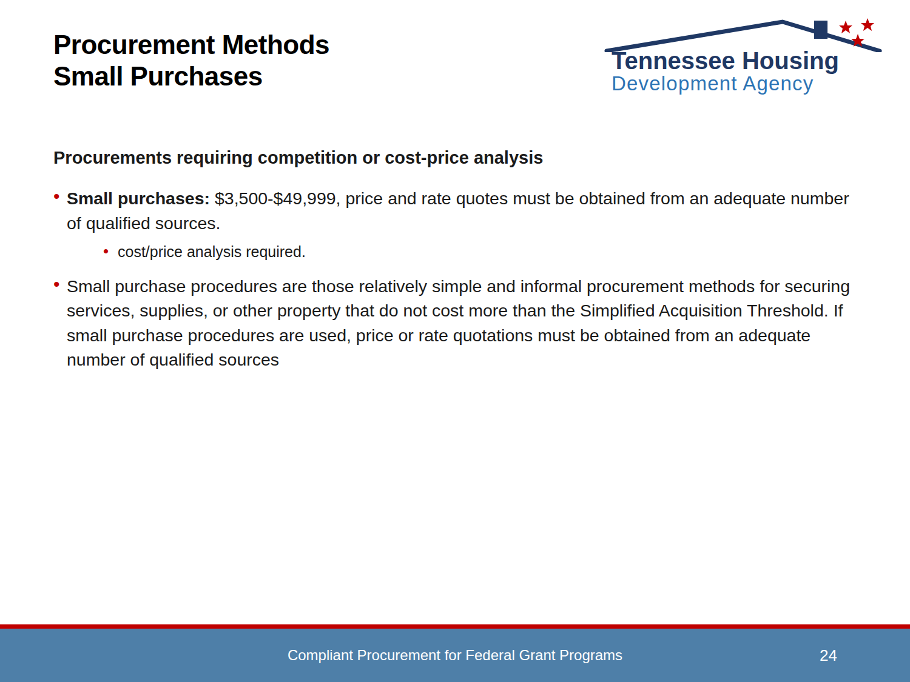Procurement Methods
Small Purchases
Tennessee Housing
Development Agency
Procurements requiring competition or cost-price analysis
Small purchases: $3,500-$49,999, price and rate quotes must be obtained from an adequate number of qualified sources.
cost/price analysis required.
Small purchase procedures are those relatively simple and informal procurement methods for securing services, supplies, or other property that do not cost more than the Simplified Acquisition Threshold. If small purchase procedures are used, price or rate quotations must be obtained from an adequate number of qualified sources
Compliant Procurement for Federal Grant Programs
24